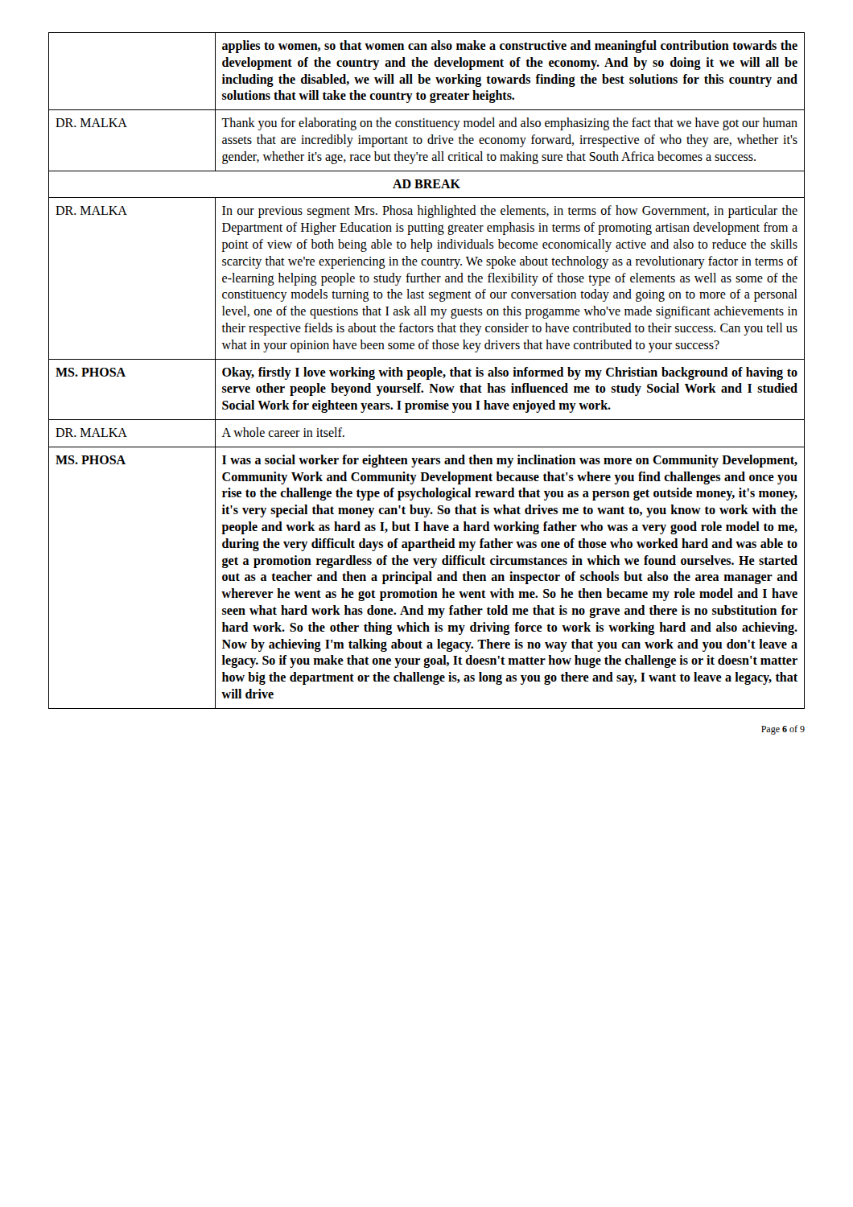| | applies to women, so that women can also make a constructive and meaningful contribution towards the development of the country and the development of the economy. And by so doing it we will all be including the disabled, we will all be working towards finding the best solutions for this country and solutions that will take the country to greater heights. |
| DR. MALKA | Thank you for elaborating on the constituency model and also emphasizing the fact that we have got our human assets that are incredibly important to drive the economy forward, irrespective of who they are, whether it's gender, whether it's age, race but they're all critical to making sure that South Africa becomes a success. |
| AD BREAK |
| DR. MALKA | In our previous segment Mrs. Phosa highlighted the elements, in terms of how Government, in particular the Department of Higher Education is putting greater emphasis in terms of promoting artisan development from a point of view of both being able to help individuals become economically active and also to reduce the skills scarcity that we're experiencing in the country. We spoke about technology as a revolutionary factor in terms of e-learning helping people to study further and the flexibility of those type of elements as well as some of the constituency models turning to the last segment of our conversation today and going on to more of a personal level, one of the questions that I ask all my guests on this progamme who've made significant achievements in their respective fields is about the factors that they consider to have contributed to their success. Can you tell us what in your opinion have been some of those key drivers that have contributed to your success? |
| MS. PHOSA | Okay, firstly I love working with people, that is also informed by my Christian background of having to serve other people beyond yourself. Now that has influenced me to study Social Work and I studied Social Work for eighteen years. I promise you I have enjoyed my work. |
| DR. MALKA | A whole career in itself. |
| MS. PHOSA | I was a social worker for eighteen years and then my inclination was more on Community Development, Community Work and Community Development because that's where you find challenges and once you rise to the challenge the type of psychological reward that you as a person get outside money, it's money, it's very special that money can't buy. So that is what drives me to want to, you know to work with the people and work as hard as I, but I have a hard working father who was a very good role model to me, during the very difficult days of apartheid my father was one of those who worked hard and was able to get a promotion regardless of the very difficult circumstances in which we found ourselves. He started out as a teacher and then a principal and then an inspector of schools but also the area manager and wherever he went as he got promotion he went with me. So he then became my role model and I have seen what hard work has done. And my father told me that is no grave and there is no substitution for hard work. So the other thing which is my driving force to work is working hard and also achieving. Now by achieving I'm talking about a legacy. There is no way that you can work and you don't leave a legacy. So if you make that one your goal, It doesn't matter how huge the challenge is or it doesn't matter how big the department or the challenge is, as long as you go there and say, I want to leave a legacy, that will drive |
Page 6 of 9